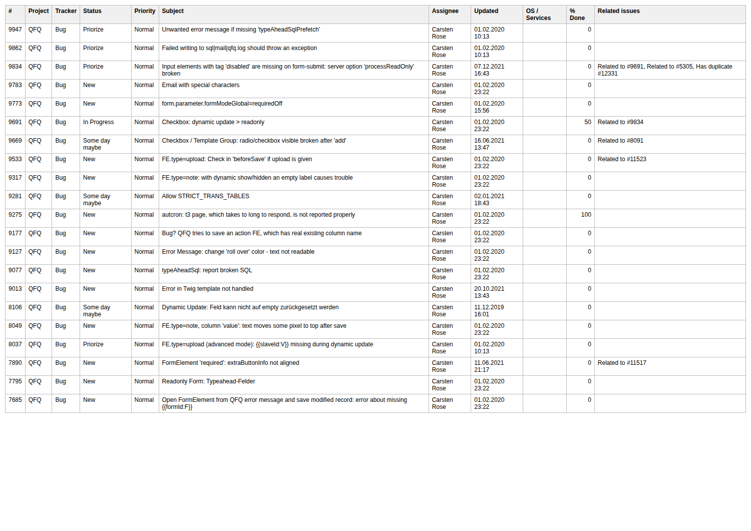| # | Project | Tracker | Status | Priority | Subject | Assignee | Updated | OS / Services | % Done | Related issues |
| --- | --- | --- | --- | --- | --- | --- | --- | --- | --- | --- |
| 9947 | QFQ | Bug | Priorize | Normal | Unwanted error message if missing 'typeAheadSqlPrefetch' | Carsten Rose | 01.02.2020 10:13 | | 0 | |
| 9862 | QFQ | Bug | Priorize | Normal | Failed writing to sql/mail/qfq.log should throw an exception | Carsten Rose | 01.02.2020 10:13 | | 0 | |
| 9834 | QFQ | Bug | Priorize | Normal | Input elements with tag 'disabled' are missing on form-submit: server option 'processReadOnly' broken | Carsten Rose | 07.12.2021 16:43 | | 0 | Related to #9691, Related to #5305, Has duplicate #12331 |
| 9783 | QFQ | Bug | New | Normal | Email with special characters | Carsten Rose | 01.02.2020 23:22 | | 0 | |
| 9773 | QFQ | Bug | New | Normal | form.parameter.formModeGlobal=requiredOff | Carsten Rose | 01.02.2020 15:56 | | 0 | |
| 9691 | QFQ | Bug | In Progress | Normal | Checkbox: dynamic update > readonly | Carsten Rose | 01.02.2020 23:22 | | 50 | Related to #9834 |
| 9669 | QFQ | Bug | Some day maybe | Normal | Checkbox / Template Group: radio/checkbox visible broken after 'add' | Carsten Rose | 16.06.2021 13:47 | | 0 | Related to #8091 |
| 9533 | QFQ | Bug | New | Normal | FE.type=upload: Check in 'beforeSave' if upload is given | Carsten Rose | 01.02.2020 23:22 | | 0 | Related to #11523 |
| 9317 | QFQ | Bug | New | Normal | FE.type=note: with dynamic show/hidden an empty label causes trouble | Carsten Rose | 01.02.2020 23:22 | | 0 | |
| 9281 | QFQ | Bug | Some day maybe | Normal | Allow STRICT_TRANS_TABLES | Carsten Rose | 02.01.2021 18:43 | | 0 | |
| 9275 | QFQ | Bug | New | Normal | autcron: t3 page, which takes to long to respond, is not reported properly | Carsten Rose | 01.02.2020 23:22 | | 100 | |
| 9177 | QFQ | Bug | New | Normal | Bug? QFQ tries to save an action FE, which has real existing column name | Carsten Rose | 01.02.2020 23:22 | | 0 | |
| 9127 | QFQ | Bug | New | Normal | Error Message: change 'roll over' color - text not readable | Carsten Rose | 01.02.2020 23:22 | | 0 | |
| 9077 | QFQ | Bug | New | Normal | typeAheadSql: report broken SQL | Carsten Rose | 01.02.2020 23:22 | | 0 | |
| 9013 | QFQ | Bug | New | Normal | Error in Twig template not handled | Carsten Rose | 20.10.2021 13:43 | | 0 | |
| 8106 | QFQ | Bug | Some day maybe | Normal | Dynamic Update: Feld kann nicht auf empty zurückgesetzt werden | Carsten Rose | 11.12.2019 16:01 | | 0 | |
| 8049 | QFQ | Bug | New | Normal | FE.type=note, column 'value': text moves some pixel to top after save | Carsten Rose | 01.02.2020 23:22 | | 0 | |
| 8037 | QFQ | Bug | Priorize | Normal | FE.type=upload (advanced mode): {{slaveId:V}} missing during dynamic update | Carsten Rose | 01.02.2020 10:13 | | 0 | |
| 7890 | QFQ | Bug | New | Normal | FormElement 'required': extraButtonInfo not aligned | Carsten Rose | 11.06.2021 21:17 | | 0 | Related to #11517 |
| 7795 | QFQ | Bug | New | Normal | Readonly Form: Typeahead-Felder | Carsten Rose | 01.02.2020 23:22 | | 0 | |
| 7685 | QFQ | Bug | New | Normal | Open FormElement from QFQ error message and save modified record: error about missing {{formId:F}} | Carsten Rose | 01.02.2020 23:22 | | 0 | |